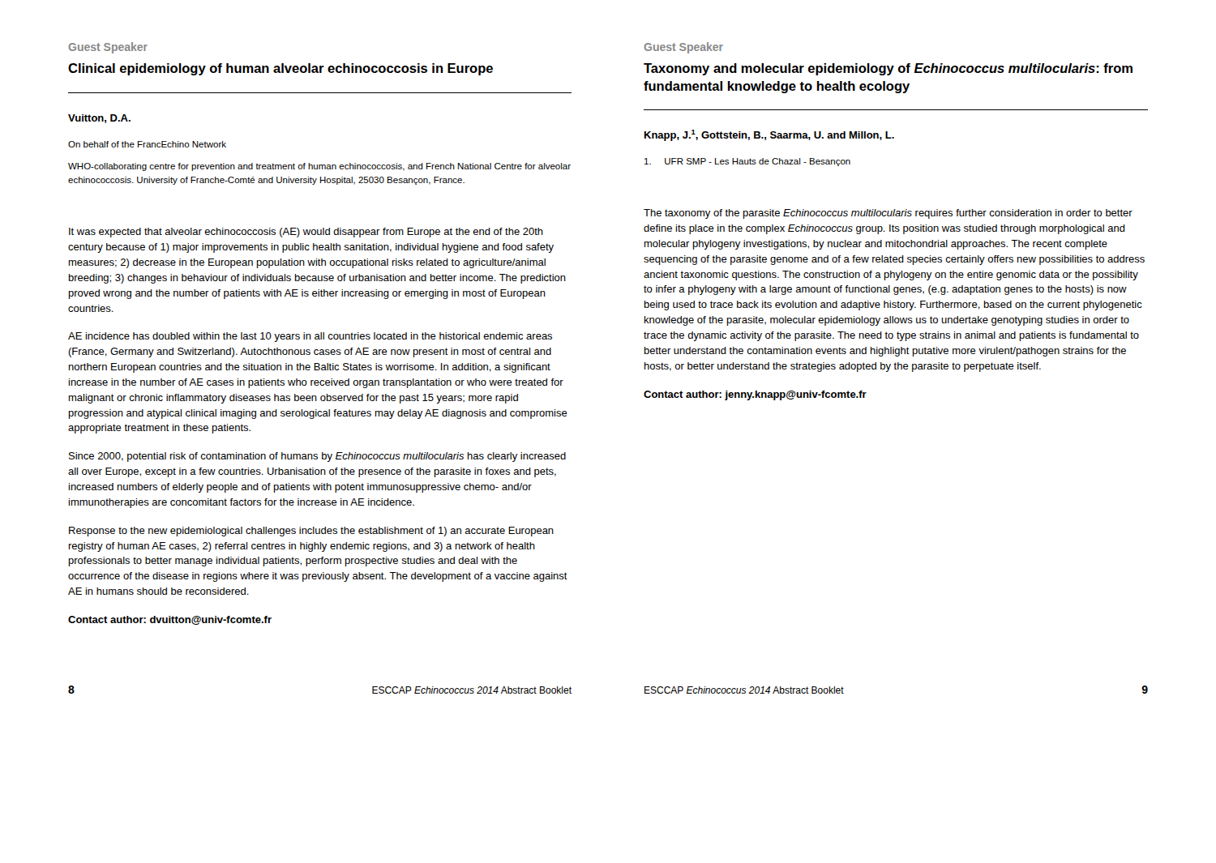Guest Speaker
Clinical epidemiology of human alveolar echinococcosis in Europe
Vuitton, D.A.
On behalf of the FrancEchino Network
WHO-collaborating centre for prevention and treatment of human echinococcosis, and French National Centre for alveolar echinococcosis. University of Franche-Comté and University Hospital, 25030 Besançon, France.
It was expected that alveolar echinococcosis (AE) would disappear from Europe at the end of the 20th century because of 1) major improvements in public health sanitation, individual hygiene and food safety measures; 2) decrease in the European population with occupational risks related to agriculture/animal breeding; 3) changes in behaviour of individuals because of urbanisation and better income. The prediction proved wrong and the number of patients with AE is either increasing or emerging in most of European countries.
AE incidence has doubled within the last 10 years in all countries located in the historical endemic areas (France, Germany and Switzerland). Autochthonous cases of AE are now present in most of central and northern European countries and the situation in the Baltic States is worrisome. In addition, a significant increase in the number of AE cases in patients who received organ transplantation or who were treated for malignant or chronic inflammatory diseases has been observed for the past 15 years; more rapid progression and atypical clinical imaging and serological features may delay AE diagnosis and compromise appropriate treatment in these patients.
Since 2000, potential risk of contamination of humans by Echinococcus multilocularis has clearly increased all over Europe, except in a few countries. Urbanisation of the presence of the parasite in foxes and pets, increased numbers of elderly people and of patients with potent immunosuppressive chemo- and/or immunotherapies are concomitant factors for the increase in AE incidence.
Response to the new epidemiological challenges includes the establishment of 1) an accurate European registry of human AE cases, 2) referral centres in highly endemic regions, and 3) a network of health professionals to better manage individual patients, perform prospective studies and deal with the occurrence of the disease in regions where it was previously absent. The development of a vaccine against AE in humans should be reconsidered.
Contact author: dvuitton@univ-fcomte.fr
8 ESCCAP Echinococcus 2014 Abstract Booklet
Guest Speaker
Taxonomy and molecular epidemiology of Echinococcus multilocularis: from fundamental knowledge to health ecology
Knapp, J.1, Gottstein, B., Saarma, U. and Millon, L.
1. UFR SMP - Les Hauts de Chazal - Besançon
The taxonomy of the parasite Echinococcus multilocularis requires further consideration in order to better define its place in the complex Echinococcus group. Its position was studied through morphological and molecular phylogeny investigations, by nuclear and mitochondrial approaches. The recent complete sequencing of the parasite genome and of a few related species certainly offers new possibilities to address ancient taxonomic questions. The construction of a phylogeny on the entire genomic data or the possibility to infer a phylogeny with a large amount of functional genes, (e.g. adaptation genes to the hosts) is now being used to trace back its evolution and adaptive history. Furthermore, based on the current phylogenetic knowledge of the parasite, molecular epidemiology allows us to undertake genotyping studies in order to trace the dynamic activity of the parasite. The need to type strains in animal and patients is fundamental to better understand the contamination events and highlight putative more virulent/pathogen strains for the hosts, or better understand the strategies adopted by the parasite to perpetuate itself.
Contact author: jenny.knapp@univ-fcomte.fr
ESCCAP Echinococcus 2014 Abstract Booklet 9